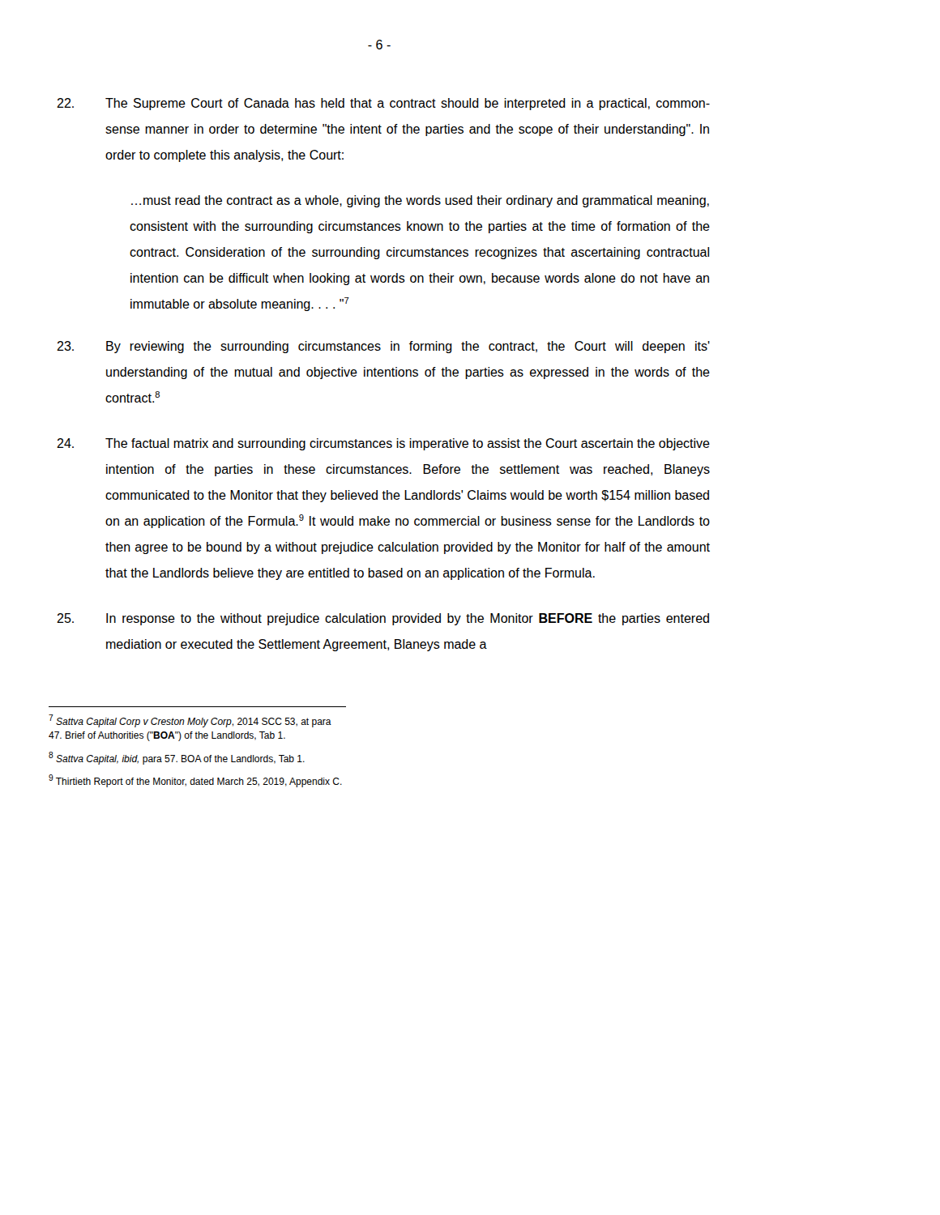- 6 -
22.
The Supreme Court of Canada has held that a contract should be interpreted in a practical, common-sense manner in order to determine "the intent of the parties and the scope of their understanding". In order to complete this analysis, the Court:
…must read the contract as a whole, giving the words used their ordinary and grammatical meaning, consistent with the surrounding circumstances known to the parties at the time of formation of the contract. Consideration of the surrounding circumstances recognizes that ascertaining contractual intention can be difficult when looking at words on their own, because words alone do not have an immutable or absolute meaning. . . . "7
23.
By reviewing the surrounding circumstances in forming the contract, the Court will deepen its' understanding of the mutual and objective intentions of the parties as expressed in the words of the contract.8
24.
The factual matrix and surrounding circumstances is imperative to assist the Court ascertain the objective intention of the parties in these circumstances. Before the settlement was reached, Blaneys communicated to the Monitor that they believed the Landlords' Claims would be worth $154 million based on an application of the Formula.9 It would make no commercial or business sense for the Landlords to then agree to be bound by a without prejudice calculation provided by the Monitor for half of the amount that the Landlords believe they are entitled to based on an application of the Formula.
25.
In response to the without prejudice calculation provided by the Monitor BEFORE the parties entered mediation or executed the Settlement Agreement, Blaneys made a
7 Sattva Capital Corp v Creston Moly Corp, 2014 SCC 53, at para 47. Brief of Authorities ("BOA") of the Landlords, Tab 1.
8 Sattva Capital, ibid, para 57. BOA of the Landlords, Tab 1.
9 Thirtieth Report of the Monitor, dated March 25, 2019, Appendix C.